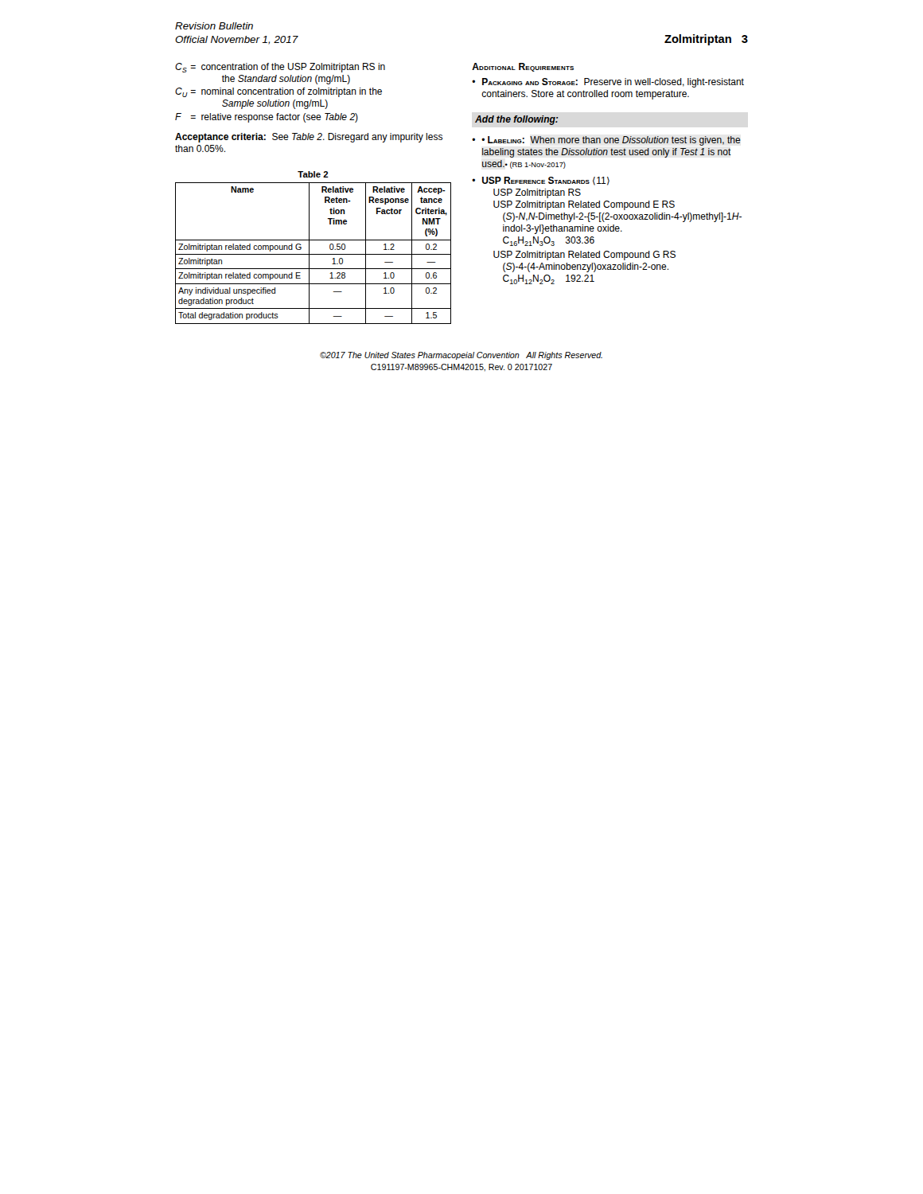Revision Bulletin
Official November 1, 2017
Zolmitriptan 3
CS = concentration of the USP Zolmitriptan RS in the Standard solution (mg/mL)
CU = nominal concentration of zolmitriptan in the Sample solution (mg/mL)
F = relative response factor (see Table 2)
Acceptance criteria: See Table 2. Disregard any impurity less than 0.05%.
Table 2
| Name | Relative Reten- tion Time | Relative Response Factor | Accep- tance Criteria, NMT (%) |
| --- | --- | --- | --- |
| Zolmitriptan related compound G | 0.50 | 1.2 | 0.2 |
| Zolmitriptan | 1.0 | — | — |
| Zolmitriptan related compound E | 1.28 | 1.0 | 0.6 |
| Any individual unspecified degradation product | — | 1.0 | 0.2 |
| Total degradation products | — | — | 1.5 |
Additional Requirements
Packaging and Storage: Preserve in well-closed, light-resistant containers. Store at controlled room temperature.
Add the following:
Labeling: When more than one Dissolution test is given, the labeling states the Dissolution test used only if Test 1 is not used.• (RB 1-Nov-2017)
USP Reference Standards ⟨11⟩ USP Zolmitriptan RS USP Zolmitriptan Related Compound E RS (S)-N,N-Dimethyl-2-{5-[(2-oxooxazolidin-4-yl)methyl]-1H-indol-3-yl}ethanamine oxide. C16H21N3O3 303.36 USP Zolmitriptan Related Compound G RS (S)-4-(4-Aminobenzyl)oxazolidin-2-one. C10H12N2O2 192.21
©2017 The United States Pharmacopeial Convention All Rights Reserved.
C191197-M89965-CHM42015, Rev. 0 20171027